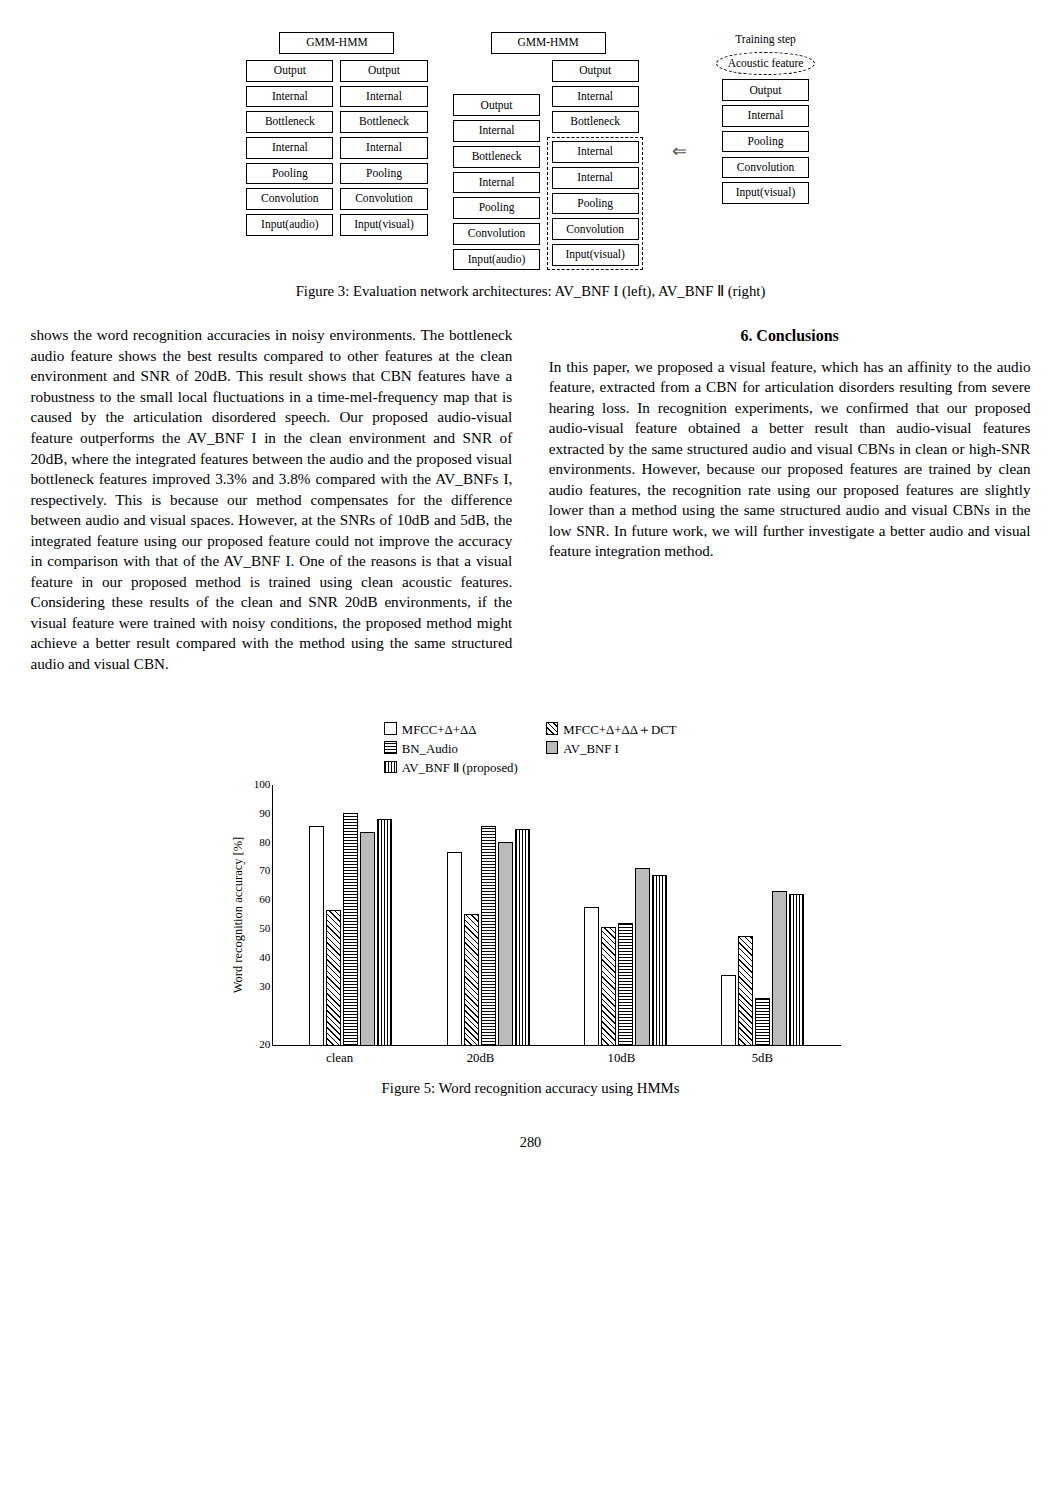GMM-HMM
Input(audio)
Convolution
Pooling
Internal
Bottleneck
Internal
Output
Input(visual)
Convolution
Pooling
Internal
Bottleneck
Internal
Output
GMM-HMM
Input(audio)
Convolution
Pooling
Internal
Bottleneck
Internal
Output
Input(visual)
Convolution
Pooling
Internal
Internal
Bottleneck
Internal
Output
⇐
Training step
Input(visual)
Convolution
Pooling
Internal
Output
Acoustic feature
Figure 3: Evaluation network architectures: AV_BNF I (left), AV_BNF Ⅱ (right)
shows the word recognition accuracies in noisy environments. The bottleneck audio feature shows the best results compared to other features at the clean environment and SNR of 20dB. This result shows that CBN features have a robustness to the small local fluctuations in a time-mel-frequency map that is caused by the articulation disordered speech. Our proposed audio-visual feature outperforms the AV_BNF I in the clean environment and SNR of 20dB, where the integrated features between the audio and the proposed visual bottleneck features improved 3.3% and 3.8% compared with the AV_BNFs I, respectively. This is because our method compensates for the difference between audio and visual spaces. However, at the SNRs of 10dB and 5dB, the integrated feature using our proposed feature could not improve the accuracy in comparison with that of the AV_BNF I. One of the reasons is that a visual feature in our proposed method is trained using clean acoustic features. Considering these results of the clean and SNR 20dB environments, if the visual feature were trained with noisy conditions, the proposed method might achieve a better result compared with the method using the same structured audio and visual CBN.
6. Conclusions
In this paper, we proposed a visual feature, which has an affinity to the audio feature, extracted from a CBN for articulation disorders resulting from severe hearing loss. In recognition experiments, we confirmed that our proposed audio-visual feature obtained a better result than audio-visual features extracted by the same structured audio and visual CBNs in clean or high-SNR environments. However, because our proposed features are trained by clean audio features, the recognition rate using our proposed features are slightly lower than a method using the same structured audio and visual CBNs in the low SNR. In future work, we will further investigate a better audio and visual feature integration method.
MFCC+Δ+ΔΔ
MFCC+Δ+ΔΔ＋DCT
BN_Audio
AV_BNF I
AV_BNF Ⅱ (proposed)
Word recognition accuracy [%]
100
90
80
70
60
50
40
30
20
clean 20dB 10dB 5dB
Figure 5: Word recognition accuracy using HMMs
280